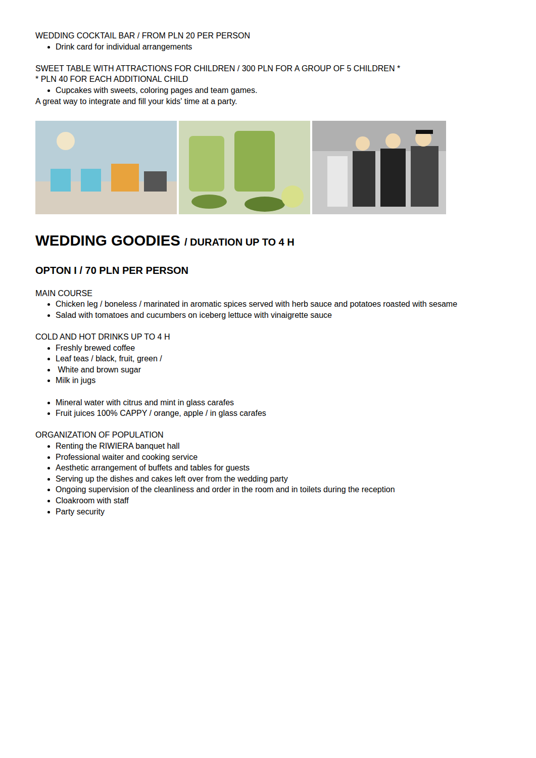WEDDING COCKTAIL BAR / FROM PLN 20 PER PERSON
Drink card for individual arrangements
SWEET TABLE WITH ATTRACTIONS FOR CHILDREN / 300 PLN FOR A GROUP OF 5 CHILDREN *
* PLN 40 FOR EACH ADDITIONAL CHILD
Cupcakes with sweets, coloring pages and team games.
A great way to integrate and fill your kids' time at a party.
WEDDING GOODIES / DURATION UP TO 4 H
OPTON I / 70 PLN PER PERSON
MAIN COURSE
Chicken leg / boneless / marinated in aromatic spices served with herb sauce and potatoes roasted with sesame
Salad with tomatoes and cucumbers on iceberg lettuce with vinaigrette sauce
COLD AND HOT DRINKS UP TO 4 H
Freshly brewed coffee
Leaf teas / black, fruit, green /
White and brown sugar
Milk in jugs
Mineral water with citrus and mint in glass carafes
Fruit juices 100% CAPPY / orange, apple / in glass carafes
ORGANIZATION OF POPULATION
Renting the RIWIERA banquet hall
Professional waiter and cooking service
Aesthetic arrangement of buffets and tables for guests
Serving up the dishes and cakes left over from the wedding party
Ongoing supervision of the cleanliness and order in the room and in toilets during the reception
Cloakroom with staff
Party security